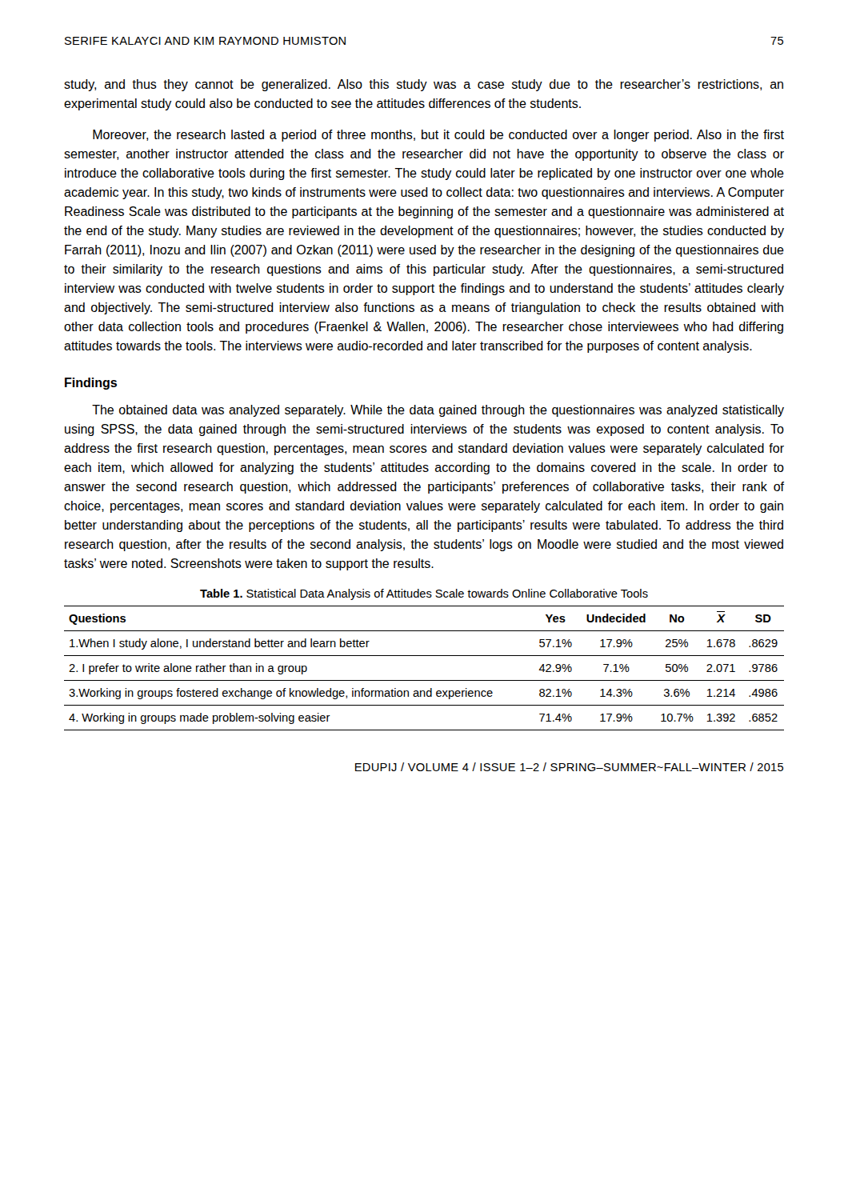Serife Kalayci and Kim Raymond Humiston 75
study, and thus they cannot be generalized. Also this study was a case study due to the researcher’s restrictions, an experimental study could also be conducted to see the attitudes differences of the students.
Moreover, the research lasted a period of three months, but it could be conducted over a longer period. Also in the first semester, another instructor attended the class and the researcher did not have the opportunity to observe the class or introduce the collaborative tools during the first semester. The study could later be replicated by one instructor over one whole academic year. In this study, two kinds of instruments were used to collect data: two questionnaires and interviews. A Computer Readiness Scale was distributed to the participants at the beginning of the semester and a questionnaire was administered at the end of the study. Many studies are reviewed in the development of the questionnaires; however, the studies conducted by Farrah (2011), Inozu and Ilin (2007) and Ozkan (2011) were used by the researcher in the designing of the questionnaires due to their similarity to the research questions and aims of this particular study. After the questionnaires, a semi-structured interview was conducted with twelve students in order to support the findings and to understand the students’ attitudes clearly and objectively. The semi-structured interview also functions as a means of triangulation to check the results obtained with other data collection tools and procedures (Fraenkel & Wallen, 2006). The researcher chose interviewees who had differing attitudes towards the tools. The interviews were audio-recorded and later transcribed for the purposes of content analysis.
Findings
The obtained data was analyzed separately. While the data gained through the questionnaires was analyzed statistically using SPSS, the data gained through the semi-structured interviews of the students was exposed to content analysis. To address the first research question, percentages, mean scores and standard deviation values were separately calculated for each item, which allowed for analyzing the students’ attitudes according to the domains covered in the scale. In order to answer the second research question, which addressed the participants’ preferences of collaborative tasks, their rank of choice, percentages, mean scores and standard deviation values were separately calculated for each item. In order to gain better understanding about the perceptions of the students, all the participants’ results were tabulated. To address the third research question, after the results of the second analysis, the students’ logs on Moodle were studied and the most viewed tasks’ were noted. Screenshots were taken to support the results.
Table 1. Statistical Data Analysis of Attitudes Scale towards Online Collaborative Tools
| Questions | Yes | Undecided | No | X | SD |
| --- | --- | --- | --- | --- | --- |
| 1.When I study alone, I understand better and learn better | 57.1% | 17.9% | 25% | 1.678 | .8629 |
| 2. I prefer to write alone rather than in a group | 42.9% | 7.1% | 50% | 2.071 | .9786 |
| 3.Working in groups fostered exchange of knowledge, information and experience | 82.1% | 14.3% | 3.6% | 1.214 | .4986 |
| 4. Working in groups made problem-solving easier | 71.4% | 17.9% | 10.7% | 1.392 | .6852 |
EDUPIJ / VOLUME 4 / ISSUE 1–2 / SPRING–SUMMER~FALL–WINTER / 2015